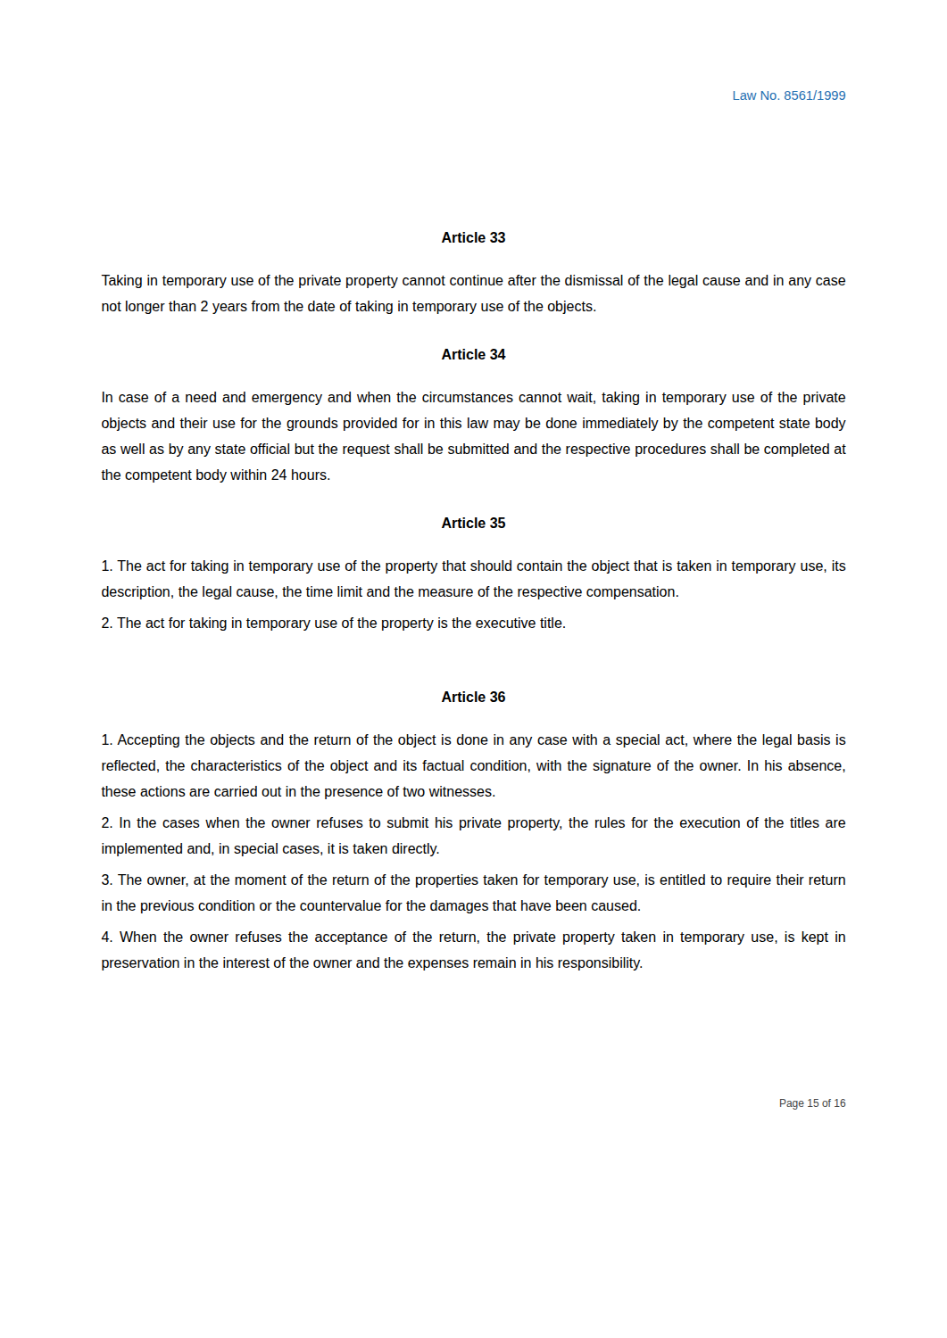Law No. 8561/1999
Article 33
Taking in temporary use of the private property cannot continue after the dismissal of the legal cause and in any case not longer than 2 years from the date of taking in temporary use of the objects.
Article 34
In case of a need and emergency and when the circumstances cannot wait, taking in temporary use of the private objects and their use for the grounds provided for in this law may be done immediately by the competent state body as well as by any state official but the request shall be submitted and the respective procedures shall be completed at the competent body within 24 hours.
Article 35
1. The act for taking in temporary use of the property that should contain the object that is taken in temporary use, its description, the legal cause, the time limit and the measure of the respective compensation.
2. The act for taking in temporary use of the property is the executive title.
Article 36
1. Accepting the objects and the return of the object is done in any case with a special act, where the legal basis is reflected, the characteristics of the object and its factual condition, with the signature of the owner. In his absence, these actions are carried out in the presence of two witnesses.
2. In the cases when the owner refuses to submit his private property, the rules for the execution of the titles are implemented and, in special cases, it is taken directly.
3. The owner, at the moment of the return of the properties taken for temporary use, is entitled to require their return in the previous condition or the countervalue for the damages that have been caused.
4. When the owner refuses the acceptance of the return, the private property taken in temporary use, is kept in preservation in the interest of the owner and the expenses remain in his responsibility.
Page 15 of 16